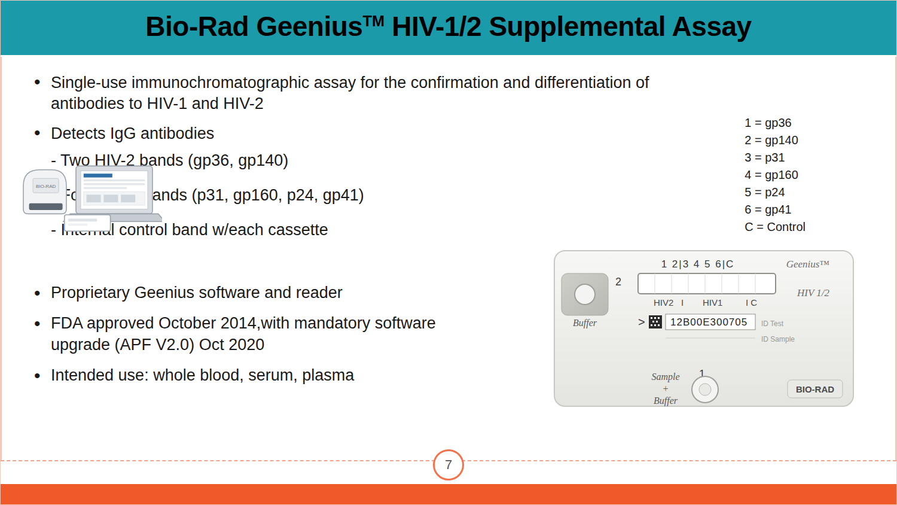Bio-Rad GeeniusTM HIV-1/2 Supplemental Assay
Single-use immunochromatographic assay for the confirmation and differentiation of antibodies to HIV-1 and HIV-2
Detects IgG antibodies
- Two HIV-2 bands (gp36, gp140)
- Four HIV-1 bands (p31, gp160, p24, gp41)
- Internal control band w/each cassette
1 = gp36
2 = gp140
3 = p31
4 = gp160
5 = p24
6 = gp41
C = Control
BIO-RAD
Proprietary Geenius software and reader
FDA approved October 2014,with mandatory software upgrade (APF V2.0) Oct 2020
Intended use: whole blood, serum, plasma
1 2|3 4 5 6|C Geenius™ Buffer 2 HIV2 I HIV1 I C HIV 1/2 > 12B00E300705 ID Test ID Sample Sample + Buffer 1 BIO-RAD
7